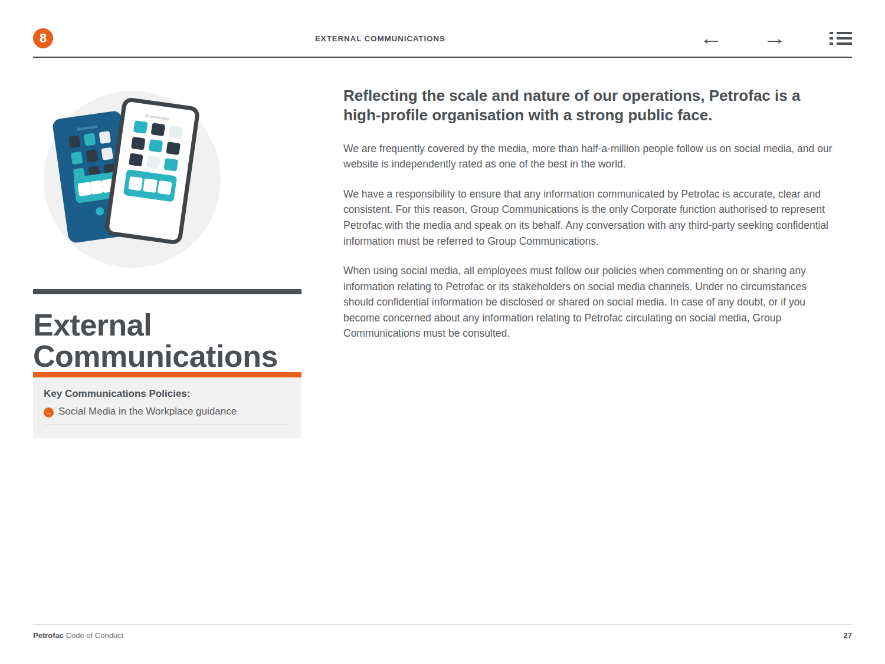8
External Communications
← →
External
Communications
Key Communications Policies:
→Social Media in the Workplace guidance
Reflecting the scale and nature of our operations, Petrofac is a high-profile organisation with a strong public face.
We are frequently covered by the media, more than half-a-million people follow us on social media, and our website is independently rated as one of the best in the world.
We have a responsibility to ensure that any information communicated by Petrofac is accurate, clear and consistent. For this reason, Group Communications is the only Corporate function authorised to represent Petrofac with the media and speak on its behalf. Any conversation with any third-party seeking confidential information must be referred to Group Communications.
When using social media, all employees must follow our policies when commenting on or sharing any information relating to Petrofac or its stakeholders on social media channels. Under no circumstances should confidential information be disclosed or shared on social media. In case of any doubt, or if you become concerned about any information relating to Petrofac circulating on social media, Group Communications must be consulted.
Petrofac Code of Conduct
27